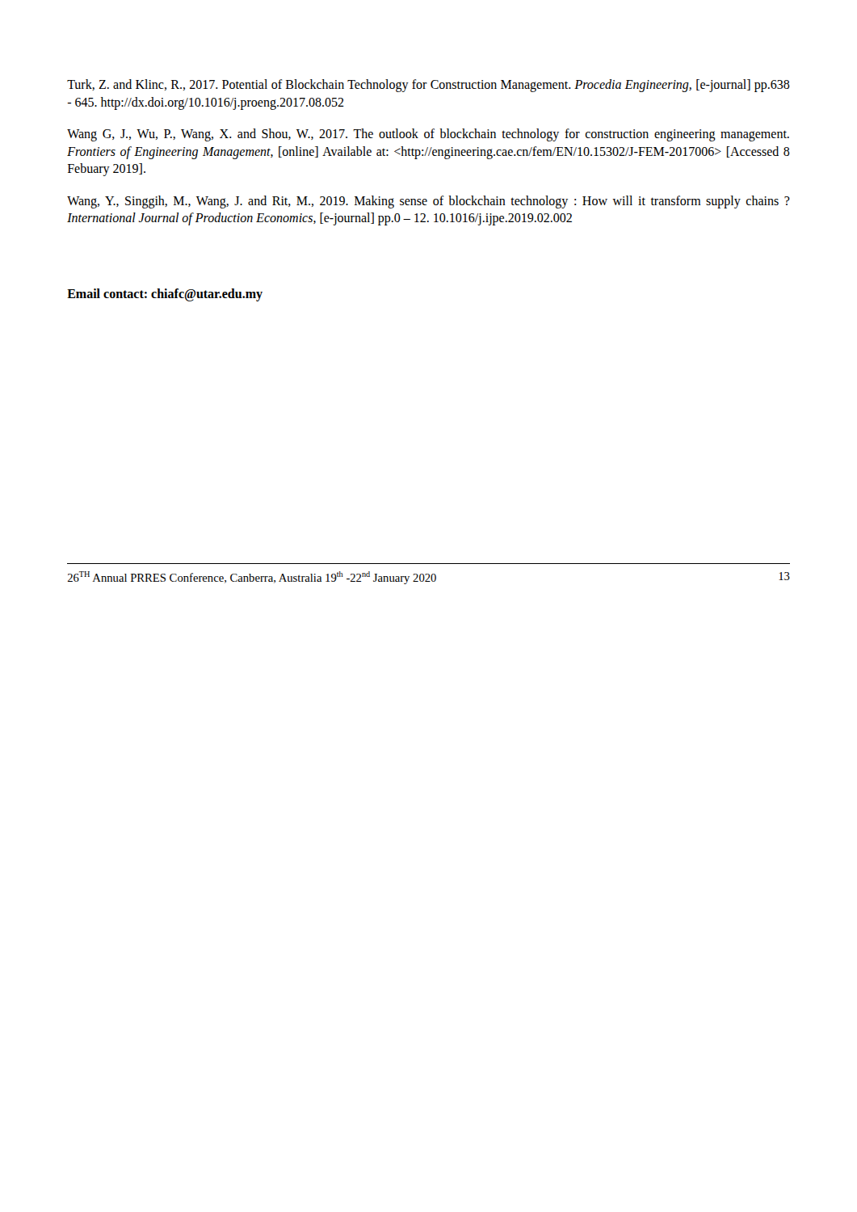Turk, Z. and Klinc, R., 2017. Potential of Blockchain Technology for Construction Management. Procedia Engineering, [e-journal] pp.638 - 645. http://dx.doi.org/10.1016/j.proeng.2017.08.052
Wang G, J., Wu, P., Wang, X. and Shou, W., 2017. The outlook of blockchain technology for construction engineering management. Frontiers of Engineering Management, [online] Available at: <http://engineering.cae.cn/fem/EN/10.15302/J-FEM-2017006> [Accessed 8 Febuary 2019].
Wang, Y., Singgih, M., Wang, J. and Rit, M., 2019. Making sense of blockchain technology : How will it transform supply chains ? International Journal of Production Economics, [e-journal] pp.0 – 12. 10.1016/j.ijpe.2019.02.002
Email contact: chiafc@utar.edu.my
26TH Annual PRRES Conference, Canberra, Australia 19th -22nd January 2020 13